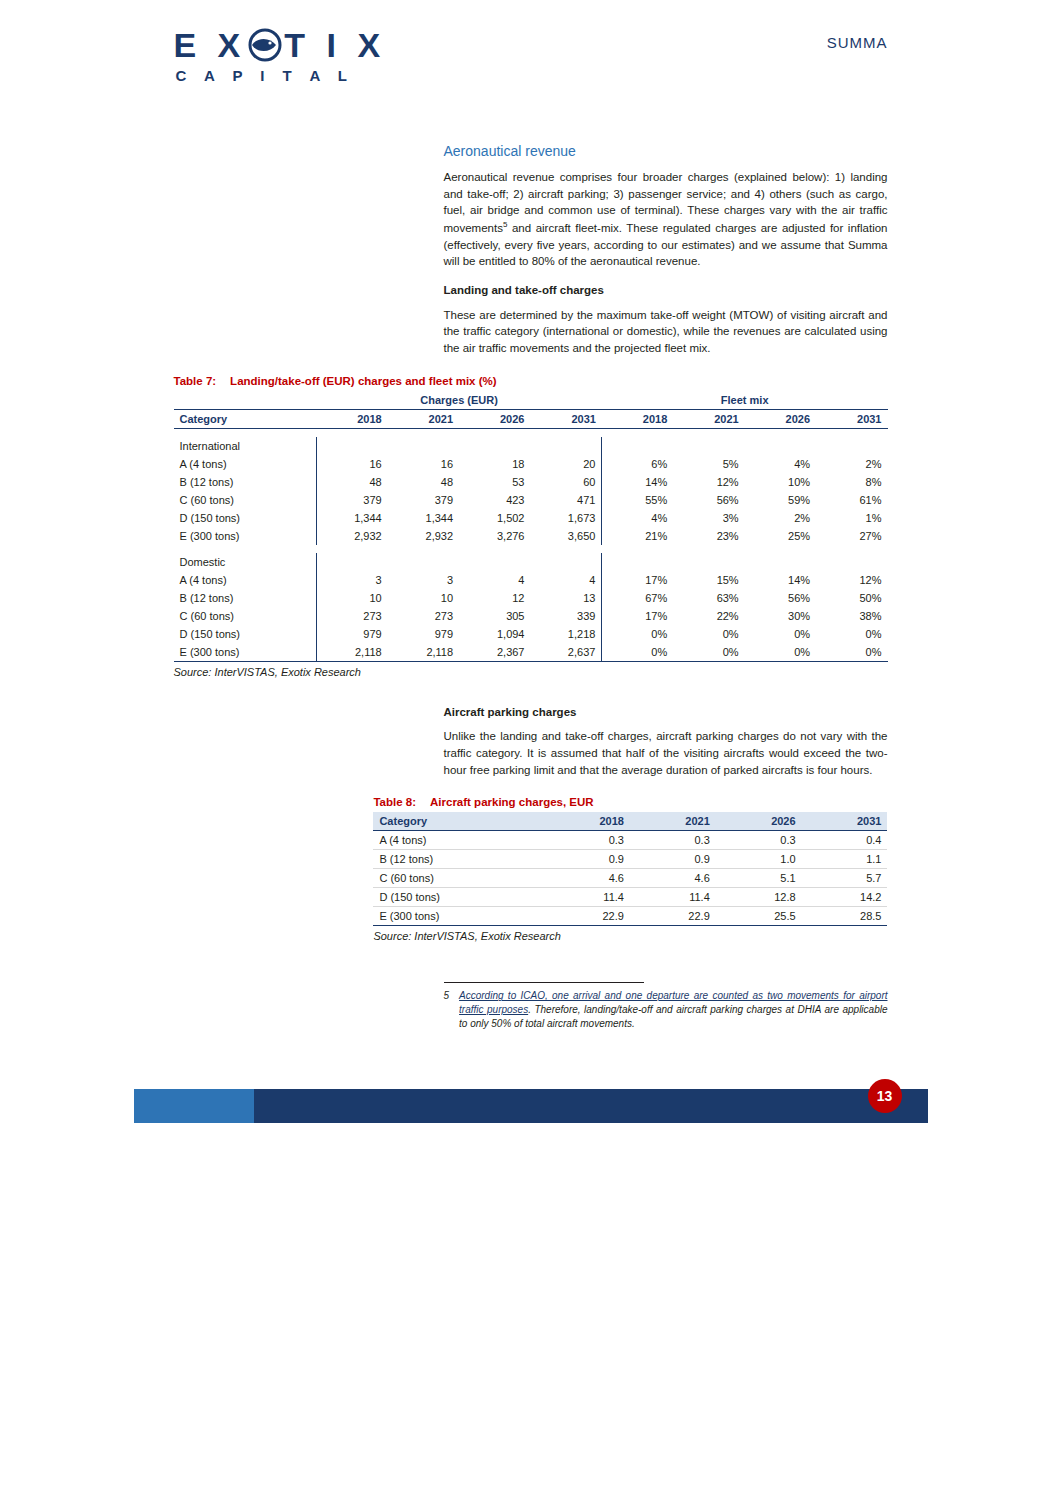E X T I X
C A P I T A L
SUMMA
Aeronautical revenue
Aeronautical revenue comprises four broader charges (explained below): 1) landing and take-off; 2) aircraft parking; 3) passenger service; and 4) others (such as cargo, fuel, air bridge and common use of terminal). These charges vary with the air traffic movements5 and aircraft fleet-mix. These regulated charges are adjusted for inflation (effectively, every five years, according to our estimates) and we assume that Summa will be entitled to 80% of the aeronautical revenue.
Landing and take-off charges
These are determined by the maximum take-off weight (MTOW) of visiting aircraft and the traffic category (international or domestic), while the revenues are calculated using the air traffic movements and the projected fleet mix.
Table 7: Landing/take-off (EUR) charges and fleet mix (%)
| | Charges (EUR) | Fleet mix |
| --- | --- | --- |
| Category | 2018 | 2021 | 2026 | 2031 | 2018 | 2021 | 2026 | 2031 |
| International | | | | | | | | |
| A (4 tons) | 16 | 16 | 18 | 20 | 6% | 5% | 4% | 2% |
| B (12 tons) | 48 | 48 | 53 | 60 | 14% | 12% | 10% | 8% |
| C (60 tons) | 379 | 379 | 423 | 471 | 55% | 56% | 59% | 61% |
| D (150 tons) | 1,344 | 1,344 | 1,502 | 1,673 | 4% | 3% | 2% | 1% |
| E (300 tons) | 2,932 | 2,932 | 3,276 | 3,650 | 21% | 23% | 25% | 27% |
| Domestic | | | | | | | | |
| A (4 tons) | 3 | 3 | 4 | 4 | 17% | 15% | 14% | 12% |
| B (12 tons) | 10 | 10 | 12 | 13 | 67% | 63% | 56% | 50% |
| C (60 tons) | 273 | 273 | 305 | 339 | 17% | 22% | 30% | 38% |
| D (150 tons) | 979 | 979 | 1,094 | 1,218 | 0% | 0% | 0% | 0% |
| E (300 tons) | 2,118 | 2,118 | 2,367 | 2,637 | 0% | 0% | 0% | 0% |
Source: InterVISTAS, Exotix Research
Aircraft parking charges
Unlike the landing and take-off charges, aircraft parking charges do not vary with the traffic category. It is assumed that half of the visiting aircrafts would exceed the two-hour free parking limit and that the average duration of parked aircrafts is four hours.
Table 8: Aircraft parking charges, EUR
| Category | 2018 | 2021 | 2026 | 2031 |
| --- | --- | --- | --- | --- |
| A (4 tons) | 0.3 | 0.3 | 0.3 | 0.4 |
| B (12 tons) | 0.9 | 0.9 | 1.0 | 1.1 |
| C (60 tons) | 4.6 | 4.6 | 5.1 | 5.7 |
| D (150 tons) | 11.4 | 11.4 | 12.8 | 14.2 |
| E (300 tons) | 22.9 | 22.9 | 25.5 | 28.5 |
Source: InterVISTAS, Exotix Research
5
According to ICAO, one arrival and one departure are counted as two movements for airport traffic purposes. Therefore, landing/take-off and aircraft parking charges at DHIA are applicable to only 50% of total aircraft movements.
13